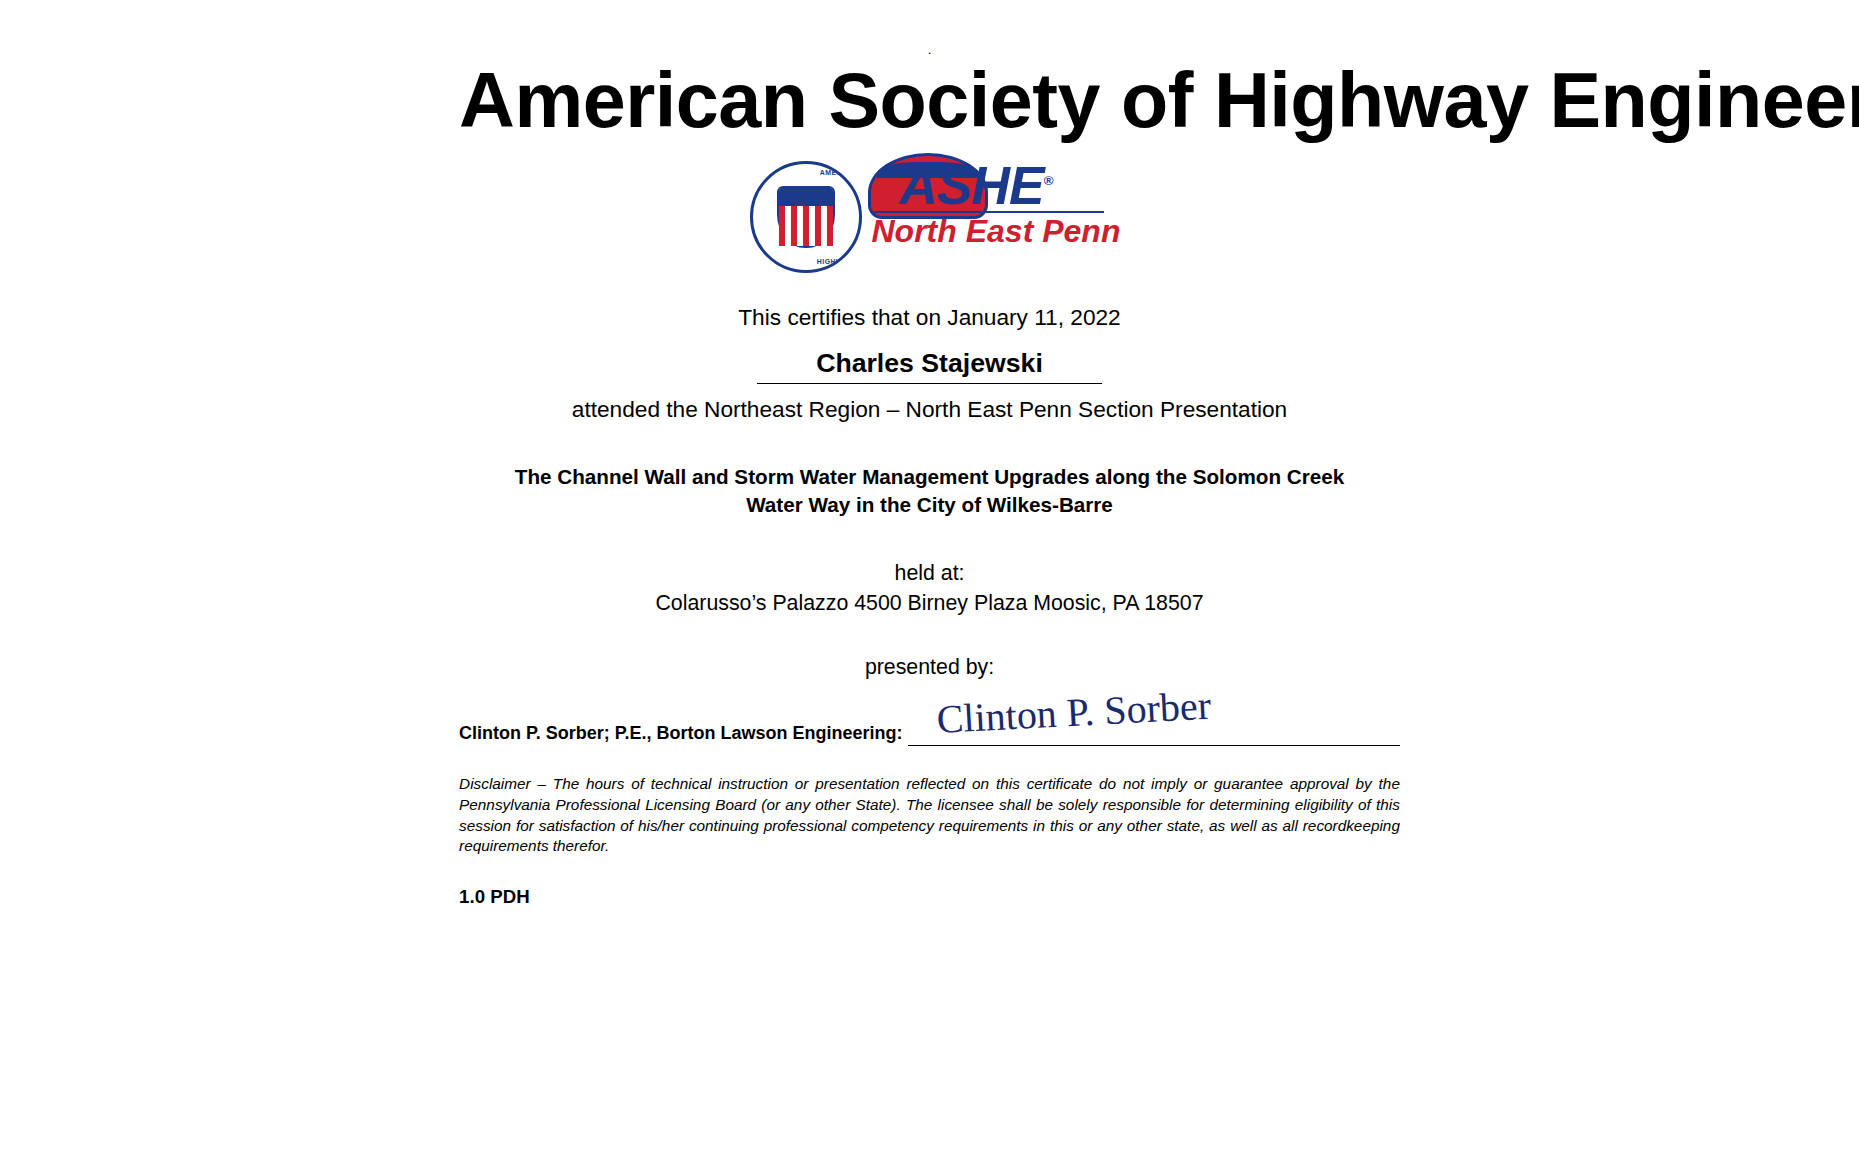.
American Society of Highway Engineers
AMERICAN SOCIETY HIGHWAY ENGINEERS
ASHE®
North East Penn
This certifies that on January 11, 2022
Charles Stajewski
attended the Northeast Region – North East Penn Section Presentation
The Channel Wall and Storm Water Management Upgrades along the Solomon Creek
Water Way in the City of Wilkes-Barre
held at:
Colarusso’s Palazzo 4500 Birney Plaza Moosic, PA 18507
presented by:
Clinton P. Sorber; P.E., Borton Lawson Engineering:
Clinton P. Sorber
Disclaimer – The hours of technical instruction or presentation reflected on this certificate do not imply or guarantee approval by the Pennsylvania Professional Licensing Board (or any other State). The licensee shall be solely responsible for determining eligibility of this session for satisfaction of his/her continuing professional competency requirements in this or any other state, as well as all recordkeeping requirements therefor.
1.0 PDH